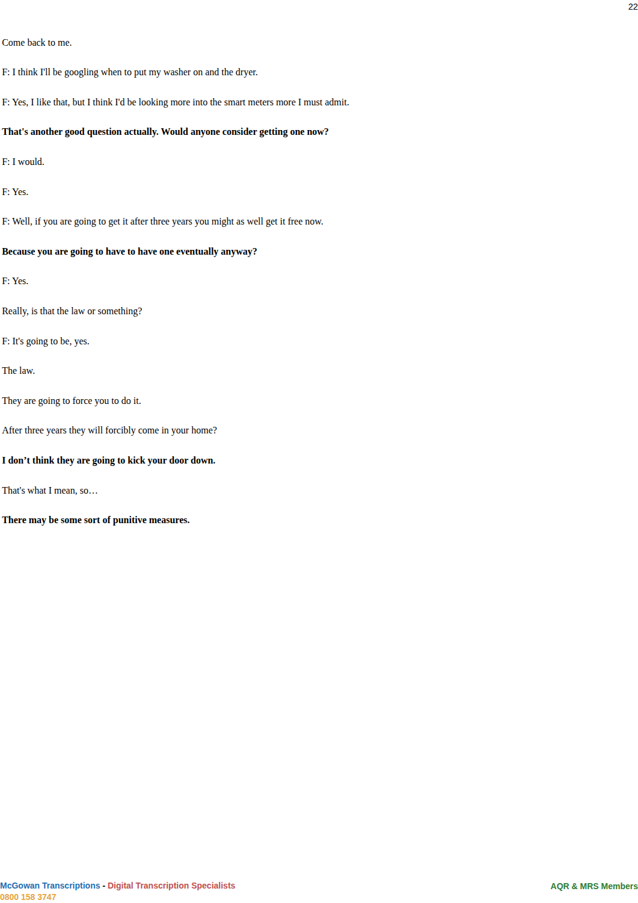22
Come back to me.
F: I think I'll be googling when to put my washer on and the dryer.
F: Yes, I like that, but I think I'd be looking more into the smart meters more I must admit.
That's another good question actually. Would anyone consider getting one now?
F: I would.
F: Yes.
F: Well, if you are going to get it after three years you might as well get it free now.
Because you are going to have to have one eventually anyway?
F: Yes.
Really, is that the law or something?
F: It's going to be, yes.
The law.
They are going to force you to do it.
After three years they will forcibly come in your home?
I don’t think they are going to kick your door down.
That's what I mean, so…
There may be some sort of punitive measures.
McGowan Transcriptions - Digital Transcription Specialists
0800 158 3747
AQR & MRS Members